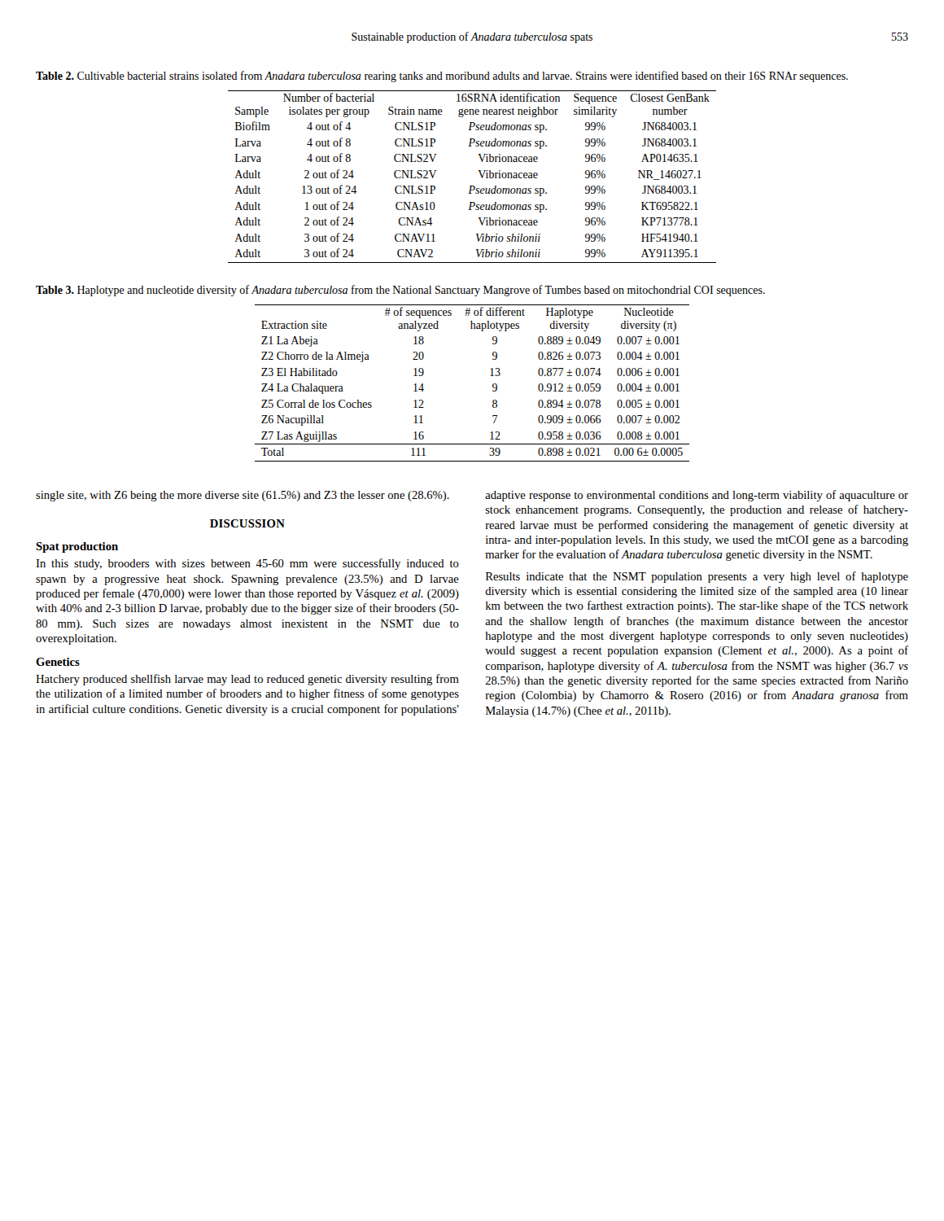Sustainable production of Anadara tuberculosa spats
553
Table 2. Cultivable bacterial strains isolated from Anadara tuberculosa rearing tanks and moribund adults and larvae. Strains were identified based on their 16S RNAr sequences.
| Sample | Number of bacterial isolates per group | Strain name | 16SRNA identification gene nearest neighbor | Sequence similarity | Closest GenBank number |
| --- | --- | --- | --- | --- | --- |
| Biofilm | 4 out of 4 | CNLS1P | Pseudomonas sp. | 99% | JN684003.1 |
| Larva | 4 out of 8 | CNLS1P | Pseudomonas sp. | 99% | JN684003.1 |
| Larva | 4 out of 8 | CNLS2V | Vibrionaceae | 96% | AP014635.1 |
| Adult | 2 out of 24 | CNLS2V | Vibrionaceae | 96% | NR_146027.1 |
| Adult | 13 out of 24 | CNLS1P | Pseudomonas sp. | 99% | JN684003.1 |
| Adult | 1 out of 24 | CNAs10 | Pseudomonas sp. | 99% | KT695822.1 |
| Adult | 2 out of 24 | CNAs4 | Vibrionaceae | 96% | KP713778.1 |
| Adult | 3 out of 24 | CNAV11 | Vibrio shilonii | 99% | HF541940.1 |
| Adult | 3 out of 24 | CNAV2 | Vibrio shilonii | 99% | AY911395.1 |
Table 3. Haplotype and nucleotide diversity of Anadara tuberculosa from the National Sanctuary Mangrove of Tumbes based on mitochondrial COI sequences.
| Extraction site | # of sequences analyzed | # of different haplotypes | Haplotype diversity | Nucleotide diversity (π) |
| --- | --- | --- | --- | --- |
| Z1 La Abeja | 18 | 9 | 0.889 ± 0.049 | 0.007 ± 0.001 |
| Z2 Chorro de la Almeja | 20 | 9 | 0.826 ± 0.073 | 0.004 ± 0.001 |
| Z3 El Habilitado | 19 | 13 | 0.877 ± 0.074 | 0.006 ± 0.001 |
| Z4 La Chalaquera | 14 | 9 | 0.912 ± 0.059 | 0.004 ± 0.001 |
| Z5 Corral de los Coches | 12 | 8 | 0.894 ± 0.078 | 0.005 ± 0.001 |
| Z6 Nacupillal | 11 | 7 | 0.909 ± 0.066 | 0.007 ± 0.002 |
| Z7 Las Aguijllas | 16 | 12 | 0.958 ± 0.036 | 0.008 ± 0.001 |
| Total | 111 | 39 | 0.898 ± 0.021 | 0.00 6± 0.0005 |
single site, with Z6 being the more diverse site (61.5%) and Z3 the lesser one (28.6%).
DISCUSSION
Spat production
In this study, brooders with sizes between 45-60 mm were successfully induced to spawn by a progressive heat shock. Spawning prevalence (23.5%) and D larvae produced per female (470,000) were lower than those reported by Vásquez et al. (2009) with 40% and 2-3 billion D larvae, probably due to the bigger size of their brooders (50-80 mm). Such sizes are nowadays almost inexistent in the NSMT due to overexploitation.
Genetics
Hatchery produced shellfish larvae may lead to reduced genetic diversity resulting from the utilization of a limited number of brooders and to higher fitness of some genotypes in artificial culture conditions. Genetic diversity is a crucial component for populations' adaptive response to environmental conditions and long-term viability of aquaculture or stock enhancement programs. Consequently, the production and release of hatchery-reared larvae must be performed considering the management of genetic diversity at intra- and inter-population levels. In this study, we used the mtCOI gene as a barcoding marker for the evaluation of Anadara tuberculosa genetic diversity in the NSMT.
Results indicate that the NSMT population presents a very high level of haplotype diversity which is essential considering the limited size of the sampled area (10 linear km between the two farthest extraction points). The star-like shape of the TCS network and the shallow length of branches (the maximum distance between the ancestor haplotype and the most divergent haplotype corresponds to only seven nucleotides) would suggest a recent population expansion (Clement et al., 2000). As a point of comparison, haplotype diversity of A. tuberculosa from the NSMT was higher (36.7 vs 28.5%) than the genetic diversity reported for the same species extracted from Nariño region (Colombia) by Chamorro & Rosero (2016) or from Anadara granosa from Malaysia (14.7%) (Chee et al., 2011b).